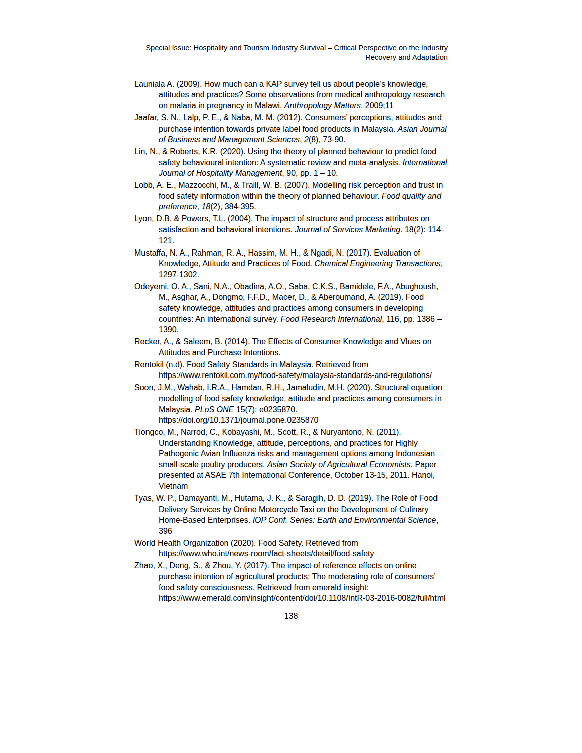Special Issue: Hospitality and Tourism Industry Survival – Critical Perspective on the Industry Recovery and Adaptation
Launiala A. (2009). How much can a KAP survey tell us about people’s knowledge, attitudes and practices? Some observations from medical anthropology research on malaria in pregnancy in Malawi. Anthropology Matters. 2009;11
Jaafar, S. N., Lalp, P. E., & Naba, M. M. (2012). Consumers’ perceptions, attitudes and purchase intention towards private label food products in Malaysia. Asian Journal of Business and Management Sciences, 2(8), 73-90.
Lin, N., & Roberts, K.R. (2020). Using the theory of planned behaviour to predict food safety behavioural intention: A systematic review and meta-analysis. International Journal of Hospitality Management, 90, pp. 1 – 10.
Lobb, A. E., Mazzocchi, M., & Traill, W. B. (2007). Modelling risk perception and trust in food safety information within the theory of planned behaviour. Food quality and preference, 18(2), 384-395.
Lyon, D.B. & Powers, T.L. (2004). The impact of structure and process attributes on satisfaction and behavioral intentions. Journal of Services Marketing. 18(2): 114-121.
Mustaffa, N. A., Rahman, R. A., Hassim, M. H., & Ngadi, N. (2017). Evaluation of Knowledge, Attitude and Practices of Food. Chemical Engineering Transactions, 1297-1302.
Odeyemi, O. A., Sani, N.A., Obadina, A.O., Saba, C.K.S., Bamidele, F.A., Abughoush, M., Asghar, A., Dongmo, F.F.D., Macer, D., & Aberoumand, A. (2019). Food safety knowledge, attitudes and practices among consumers in developing countries: An international survey. Food Research International, 116, pp. 1386 – 1390.
Recker, A., & Saleem, B. (2014). The Effects of Consumer Knowledge and Vlues on Attitudes and Purchase Intentions.
Rentokil (n.d). Food Safety Standards in Malaysia. Retrieved from https://www.rentokil.com.my/food-safety/malaysia-standards-and-regulations/
Soon, J.M., Wahab, I.R.A., Hamdan, R.H., Jamaludin, M.H. (2020). Structural equation modelling of food safety knowledge, attitude and practices among consumers in Malaysia. PLoS ONE 15(7): e0235870. https://doi.org/10.1371/journal.pone.0235870
Tiongco, M., Narrod, C., Kobayashi, M., Scott, R., & Nuryantono, N. (2011). Understanding Knowledge, attitude, perceptions, and practices for Highly Pathogenic Avian Influenza risks and management options among Indonesian small-scale poultry producers. Asian Society of Agricultural Economists. Paper presented at ASAE 7th International Conference, October 13-15, 2011. Hanoi, Vietnam
Tyas, W. P., Damayanti, M., Hutama, J. K., & Saragih, D. D. (2019). The Role of Food Delivery Services by Online Motorcycle Taxi on the Development of Culinary Home-Based Enterprises. IOP Conf. Series: Earth and Environmental Science, 396
World Health Organization (2020). Food Safety. Retrieved from https://www.who.int/news-room/fact-sheets/detail/food-safety
Zhao, X., Deng, S., & Zhou, Y. (2017). The impact of reference effects on online purchase intention of agricultural products: The moderating role of consumers’ food safety consciousness. Retrieved from emerald insight: https://www.emerald.com/insight/content/doi/10.1108/IntR-03-2016-0082/full/html
138